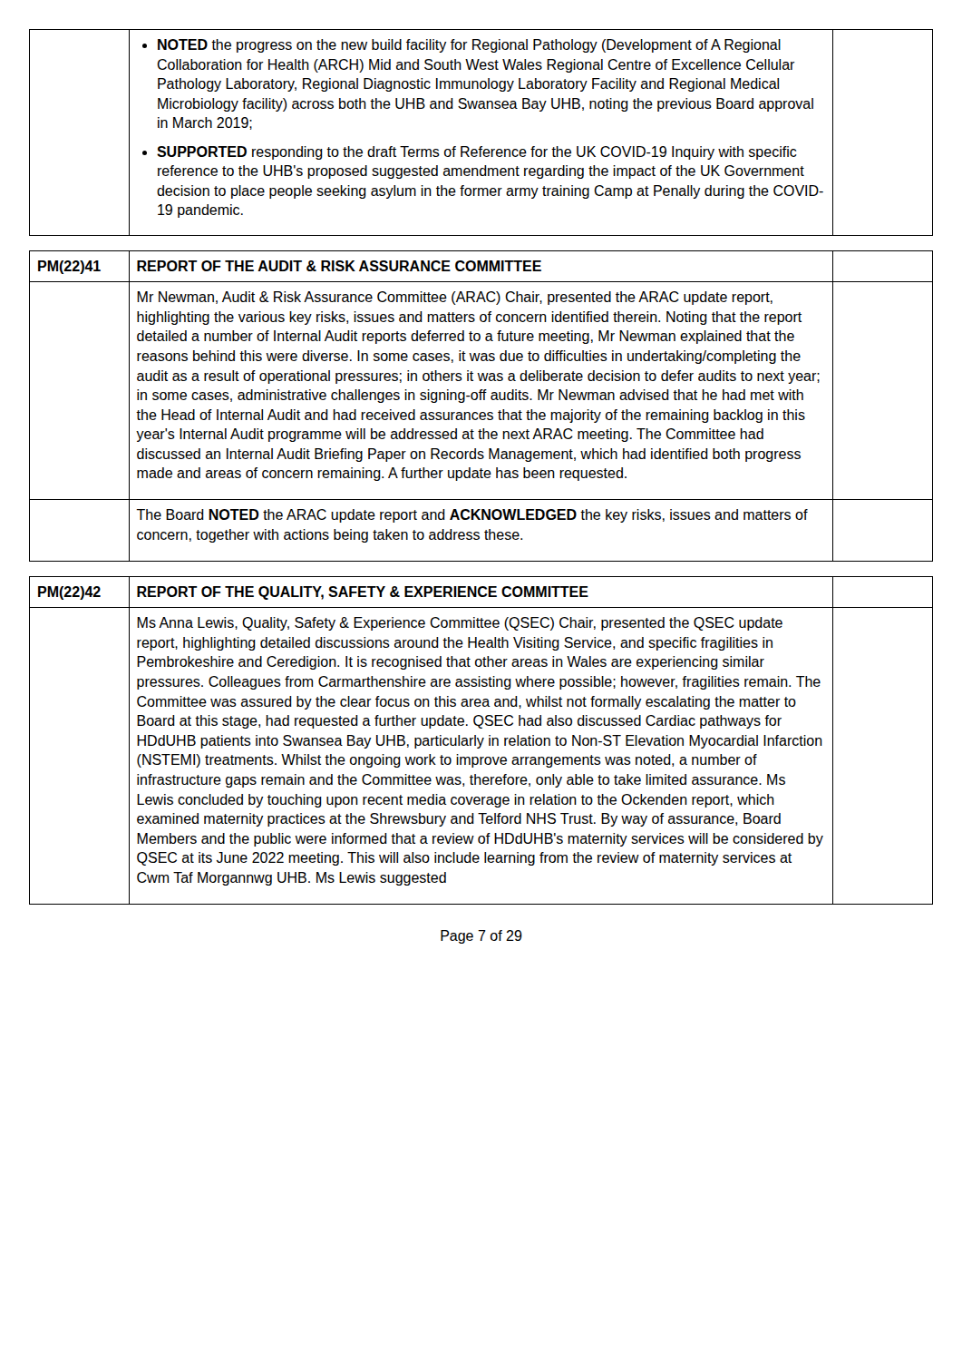| | NOTED the progress on the new build facility for Regional Pathology (Development of A Regional Collaboration for Health (ARCH) Mid and South West Wales Regional Centre of Excellence Cellular Pathology Laboratory, Regional Diagnostic Immunology Laboratory Facility and Regional Medical Microbiology facility) across both the UHB and Swansea Bay UHB, noting the previous Board approval in March 2019; SUPPORTED responding to the draft Terms of Reference for the UK COVID-19 Inquiry with specific reference to the UHB's proposed suggested amendment regarding the impact of the UK Government decision to place people seeking asylum in the former army training Camp at Penally during the COVID-19 pandemic. | |
| PM(22)41 | REPORT OF THE AUDIT & RISK ASSURANCE COMMITTEE | |
| | Mr Newman, Audit & Risk Assurance Committee (ARAC) Chair, presented the ARAC update report, highlighting the various key risks, issues and matters of concern identified therein. Noting that the report detailed a number of Internal Audit reports deferred to a future meeting, Mr Newman explained that the reasons behind this were diverse. In some cases, it was due to difficulties in undertaking/completing the audit as a result of operational pressures; in others it was a deliberate decision to defer audits to next year; in some cases, administrative challenges in signing-off audits. Mr Newman advised that he had met with the Head of Internal Audit and had received assurances that the majority of the remaining backlog in this year's Internal Audit programme will be addressed at the next ARAC meeting. The Committee had discussed an Internal Audit Briefing Paper on Records Management, which had identified both progress made and areas of concern remaining. A further update has been requested. | |
| | The Board NOTED the ARAC update report and ACKNOWLEDGED the key risks, issues and matters of concern, together with actions being taken to address these. | |
| PM(22)42 | REPORT OF THE QUALITY, SAFETY & EXPERIENCE COMMITTEE | |
| | Ms Anna Lewis, Quality, Safety & Experience Committee (QSEC) Chair, presented the QSEC update report, highlighting detailed discussions around the Health Visiting Service, and specific fragilities in Pembrokeshire and Ceredigion. It is recognised that other areas in Wales are experiencing similar pressures. Colleagues from Carmarthenshire are assisting where possible; however, fragilities remain. The Committee was assured by the clear focus on this area and, whilst not formally escalating the matter to Board at this stage, had requested a further update. QSEC had also discussed Cardiac pathways for HDdUHB patients into Swansea Bay UHB, particularly in relation to Non-ST Elevation Myocardial Infarction (NSTEMI) treatments. Whilst the ongoing work to improve arrangements was noted, a number of infrastructure gaps remain and the Committee was, therefore, only able to take limited assurance. Ms Lewis concluded by touching upon recent media coverage in relation to the Ockenden report, which examined maternity practices at the Shrewsbury and Telford NHS Trust. By way of assurance, Board Members and the public were informed that a review of HDdUHB's maternity services will be considered by QSEC at its June 2022 meeting. This will also include learning from the review of maternity services at Cwm Taf Morgannwg UHB. Ms Lewis suggested | |
Page 7 of 29